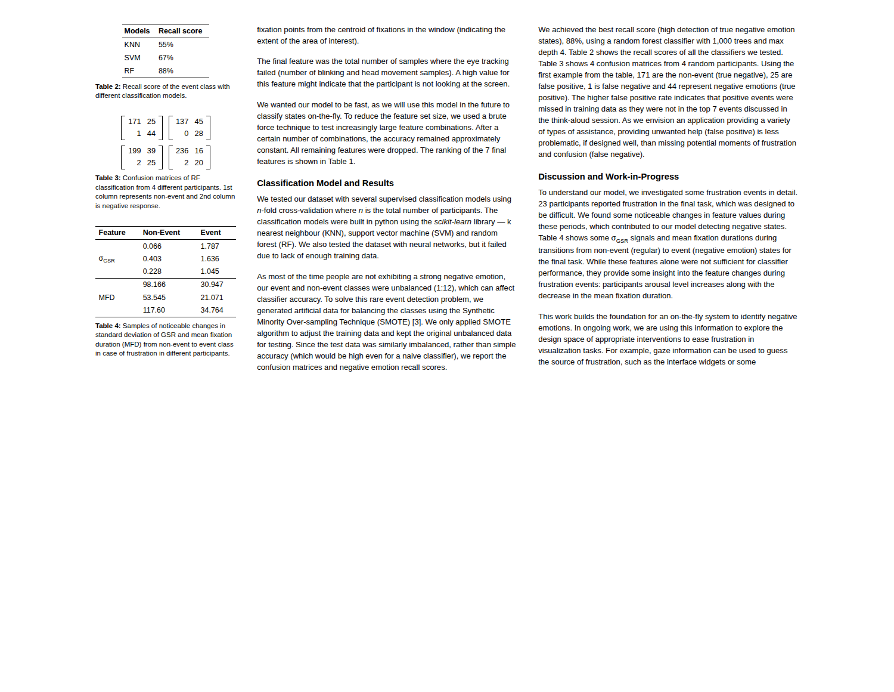| Models | Recall score |
| --- | --- |
| KNN | 55% |
| SVM | 67% |
| RF | 88% |
Table 2: Recall score of the event class with different classification models.
| 171 | 25 |
| 1 | 44 |
| 137 | 45 |
| 0 | 28 |
| 199 | 39 |
| 2 | 25 |
| 236 | 16 |
| 2 | 20 |
Table 3: Confusion matrices of RF classification from 4 different participants. 1st column represents non-event and 2nd column is negative response.
| Feature | Non-Event | Event |
| --- | --- | --- |
| σ GSR | 0.066 | 1.787 |
| 0.403 | 1.636 |
| 0.228 | 1.045 |
| MFD | 98.166 | 30.947 |
| 53.545 | 21.071 |
| 117.60 | 34.764 |
Table 4: Samples of noticeable changes in standard deviation of GSR and mean fixation duration (MFD) from non-event to event class in case of frustration in different participants.
fixation points from the centroid of fixations in the window (indicating the extent of the area of interest).
The final feature was the total number of samples where the eye tracking failed (number of blinking and head movement samples). A high value for this feature might indicate that the participant is not looking at the screen.
We wanted our model to be fast, as we will use this model in the future to classify states on-the-fly. To reduce the feature set size, we used a brute force technique to test increasingly large feature combinations. After a certain number of combinations, the accuracy remained approximately constant. All remaining features were dropped. The ranking of the 7 final features is shown in Table 1.
Classification Model and Results
We tested our dataset with several supervised classification models using n-fold cross-validation where n is the total number of participants. The classification models were built in python using the scikit-learn library — k nearest neighbour (KNN), support vector machine (SVM) and random forest (RF). We also tested the dataset with neural networks, but it failed due to lack of enough training data.
As most of the time people are not exhibiting a strong negative emotion, our event and non-event classes were unbalanced (1:12), which can affect classifier accuracy. To solve this rare event detection problem, we generated artificial data for balancing the classes using the Synthetic Minority Over-sampling Technique (SMOTE) [3]. We only applied SMOTE algorithm to adjust the training data and kept the original unbalanced data for testing. Since the test data was similarly imbalanced, rather than simple accuracy (which would be high even for a naive classifier), we report the confusion matrices and negative emotion recall scores.
We achieved the best recall score (high detection of true negative emotion states), 88%, using a random forest classifier with 1,000 trees and max depth 4. Table 2 shows the recall scores of all the classifiers we tested. Table 3 shows 4 confusion matrices from 4 random participants. Using the first example from the table, 171 are the non-event (true negative), 25 are false positive, 1 is false negative and 44 represent negative emotions (true positive). The higher false positive rate indicates that positive events were missed in training data as they were not in the top 7 events discussed in the think-aloud session. As we envision an application providing a variety of types of assistance, providing unwanted help (false positive) is less problematic, if designed well, than missing potential moments of frustration and confusion (false negative).
Discussion and Work-in-Progress
To understand our model, we investigated some frustration events in detail. 23 participants reported frustration in the final task, which was designed to be difficult. We found some noticeable changes in feature values during these periods, which contributed to our model detecting negative states. Table 4 shows some σGSR signals and mean fixation durations during transitions from non-event (regular) to event (negative emotion) states for the final task. While these features alone were not sufficient for classifier performance, they provide some insight into the feature changes during frustration events: participants arousal level increases along with the decrease in the mean fixation duration.
This work builds the foundation for an on-the-fly system to identify negative emotions. In ongoing work, we are using this information to explore the design space of appropriate interventions to ease frustration in visualization tasks. For example, gaze information can be used to guess the source of frustration, such as the interface widgets or some